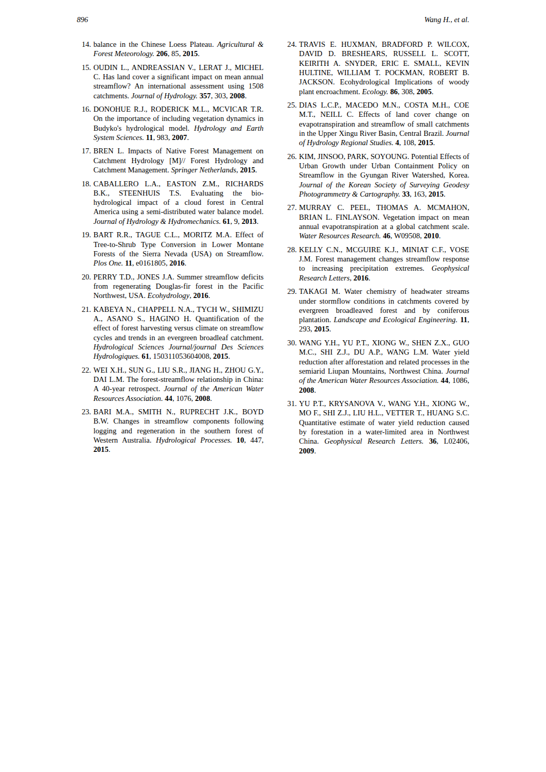896 Wang H., et al.
balance in the Chinese Loess Plateau. Agricultural & Forest Meteorology. 206, 85, 2015.
Oudin L., Andreassian V., Lerat J., Michel C. Has land cover a significant impact on mean annual streamflow? An international assessment using 1508 catchments. Journal of Hydrology. 357, 303, 2008.
Donohue R.J., Roderick M.L., Mcvicar T.R. On the importance of including vegetation dynamics in Budyko's hydrological model. Hydrology and Earth System Sciences. 11, 983, 2007.
Bren L. Impacts of Native Forest Management on Catchment Hydrology [M]// Forest Hydrology and Catchment Management. Springer Netherlands, 2015.
Caballero L.A., Easton Z.M., Richards B.K., Steenhuis T.S. Evaluating the bio-hydrological impact of a cloud forest in Central America using a semi-distributed water balance model. Journal of Hydrology & Hydromechanics. 61, 9, 2013.
Bart R.R., Tague C.L., Moritz M.A. Effect of Tree-to-Shrub Type Conversion in Lower Montane Forests of the Sierra Nevada (USA) on Streamflow. Plos One. 11, e0161805, 2016.
Perry T.D., Jones J.A. Summer streamflow deficits from regenerating Douglas-fir forest in the Pacific Northwest, USA. Ecohydrology, 2016.
Kabeya N., Chappell N.A., Tych W., Shimizu A., Asano S., Hagino H. Quantification of the effect of forest harvesting versus climate on streamflow cycles and trends in an evergreen broadleaf catchment. Hydrological Sciences Journal/journal Des Sciences Hydrologiques. 61, 150311053604008, 2015.
Wei X.H., Sun G., Liu S.R., Jiang H., Zhou G.Y., Dai L.M. The forest-streamflow relationship in China: A 40-year retrospect. Journal of the American Water Resources Association. 44, 1076, 2008.
Bari M.A., Smith N., Ruprecht J.K., Boyd B.W. Changes in streamflow components following logging and regeneration in the southern forest of Western Australia. Hydrological Processes. 10, 447, 2015.
Travis E. Huxman, Bradford P. Wilcox, David D. Breshears, Russell L. Scott, Keirith A. Snyder, Eric E. Small, Kevin Hultine, William T. Pockman, Robert B. Jackson. Ecohydrological Implications of woody plant encroachment. Ecology. 86, 308, 2005.
Dias L.C.P., Macedo M.N., Costa M.H., Coe M.T., Neill C. Effects of land cover change on evapotranspiration and streamflow of small catchments in the Upper Xingu River Basin, Central Brazil. Journal of Hydrology Regional Studies. 4, 108, 2015.
Kim, Jinsoo, Park, Soyoung. Potential Effects of Urban Growth under Urban Containment Policy on Streamflow in the Gyungan River Watershed, Korea. Journal of the Korean Society of Surveying Geodesy Photogrammetry & Cartography. 33, 163, 2015.
Murray C. Peel, Thomas A. Mcmahon, Brian L. Finlayson. Vegetation impact on mean annual evapotranspiration at a global catchment scale. Water Resources Research. 46, W09508, 2010.
Kelly C.N., Mcguire K.J., Miniat C.F., Vose J.M. Forest management changes streamflow response to increasing precipitation extremes. Geophysical Research Letters, 2016.
Takagi M. Water chemistry of headwater streams under stormflow conditions in catchments covered by evergreen broadleaved forest and by coniferous plantation. Landscape and Ecological Engineering. 11, 293, 2015.
Wang Y.H., Yu P.T., Xiong W., Shen Z.X., Guo M.C., Shi Z.J., Du A.P., Wang L.M. Water yield reduction after afforestation and related processes in the semiarid Liupan Mountains, Northwest China. Journal of the American Water Resources Association. 44, 1086, 2008.
Yu P.T., Krysanova V., Wang Y.H., Xiong W., Mo F., Shi Z.J., Liu H.L., Vetter T., Huang S.C. Quantitative estimate of water yield reduction caused by forestation in a water-limited area in Northwest China. Geophysical Research Letters. 36, L02406, 2009.